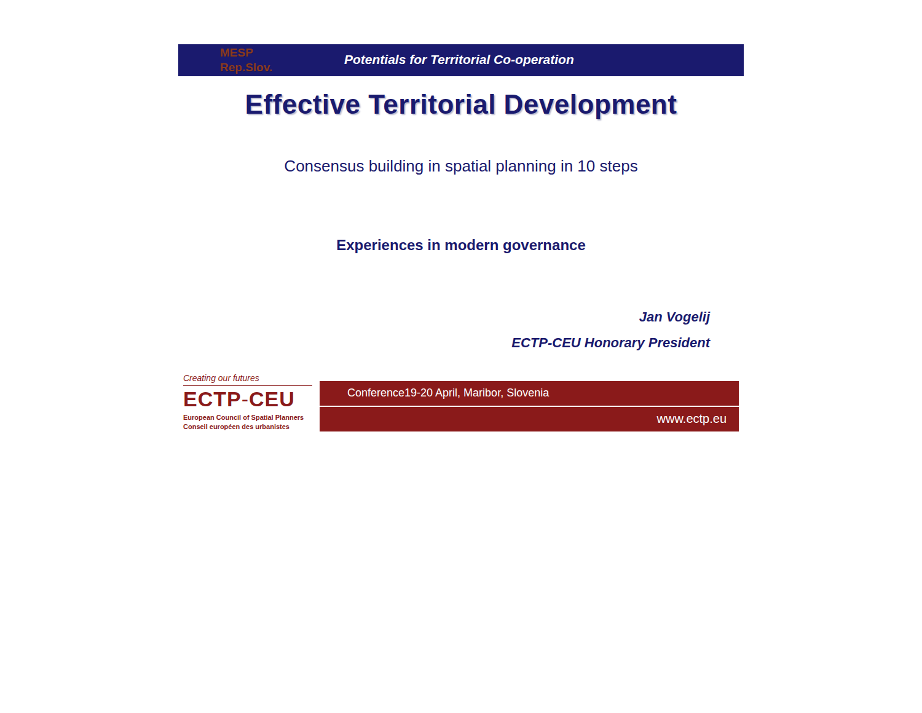Potentials for Territorial Co-operation
MESPRep.Slov.
Effective Territorial Development
Consensus building in spatial planning in 10 steps
Experiences in modern governance
Jan Vogelij
ECTP-CEU Honorary President
Creating our futures
ECTP-CEU
European Council of Spatial Planners
Conseil européen des urbanistes
Conference19-20 April, Maribor, Slovenia
www.ectp.eu